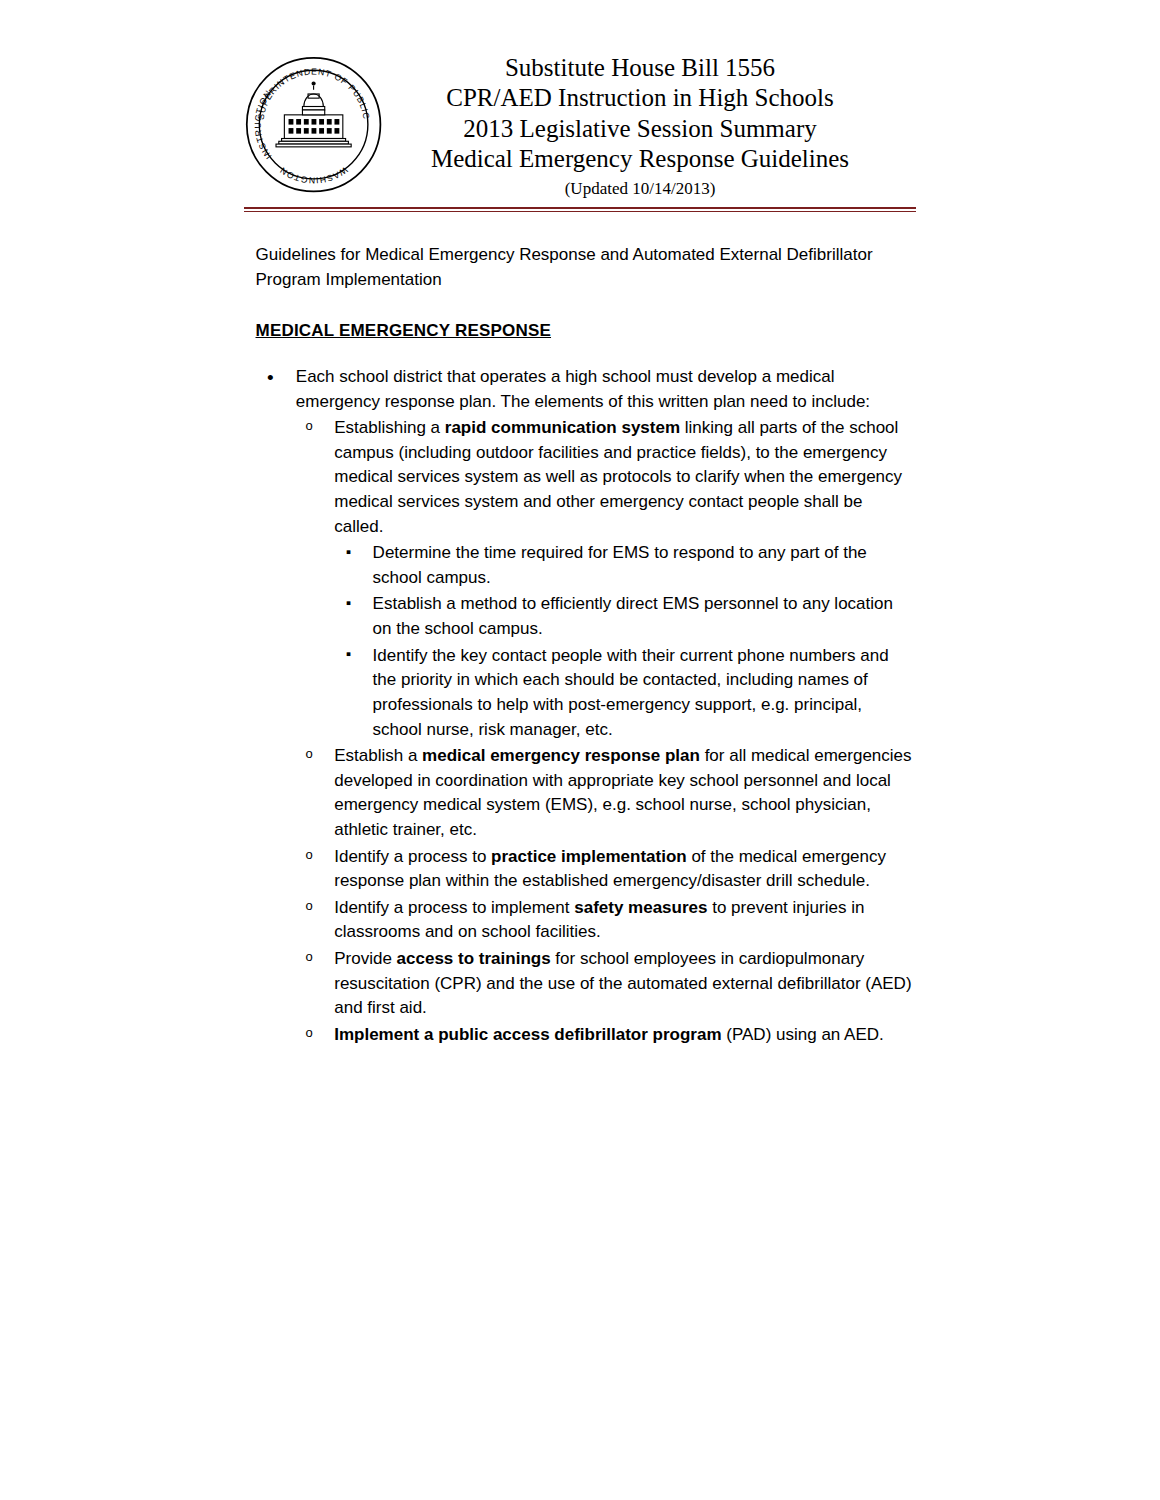SUPERINTENDENT OF PUBLIC WASHINGTON INSTRUCTION
Substitute House Bill 1556
CPR/AED Instruction in High Schools
2013 Legislative Session Summary
Medical Emergency Response Guidelines
(Updated 10/14/2013)
Guidelines for Medical Emergency Response and Automated External Defibrillator Program Implementation
MEDICAL EMERGENCY RESPONSE
Each school district that operates a high school must develop a medical emergency response plan. The elements of this written plan need to include:
Establishing a rapid communication system linking all parts of the school campus (including outdoor facilities and practice fields), to the emergency medical services system as well as protocols to clarify when the emergency medical services system and other emergency contact people shall be called.
Determine the time required for EMS to respond to any part of the school campus.
Establish a method to efficiently direct EMS personnel to any location on the school campus.
Identify the key contact people with their current phone numbers and the priority in which each should be contacted, including names of professionals to help with post-emergency support, e.g. principal, school nurse, risk manager, etc.
Establish a medical emergency response plan for all medical emergencies developed in coordination with appropriate key school personnel and local emergency medical system (EMS), e.g. school nurse, school physician, athletic trainer, etc.
Identify a process to practice implementation of the medical emergency response plan within the established emergency/disaster drill schedule.
Identify a process to implement safety measures to prevent injuries in classrooms and on school facilities.
Provide access to trainings for school employees in cardiopulmonary resuscitation (CPR) and the use of the automated external defibrillator (AED) and first aid.
Implement a public access defibrillator program (PAD) using an AED.